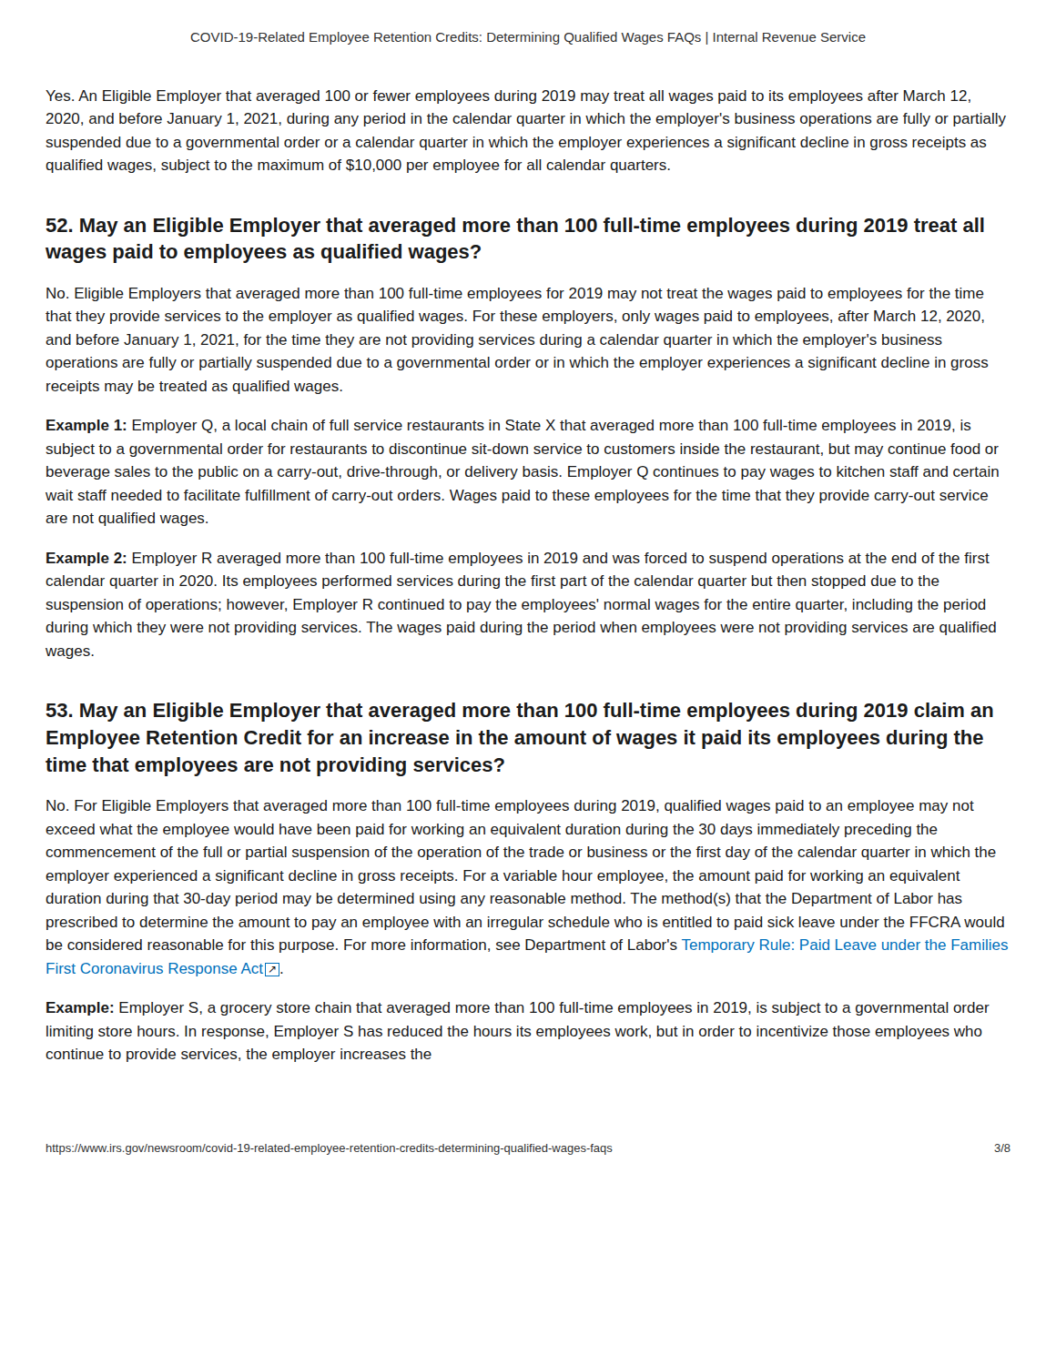COVID-19-Related Employee Retention Credits: Determining Qualified Wages FAQs | Internal Revenue Service
Yes. An Eligible Employer that averaged 100 or fewer employees during 2019 may treat all wages paid to its employees after March 12, 2020, and before January 1, 2021, during any period in the calendar quarter in which the employer's business operations are fully or partially suspended due to a governmental order or a calendar quarter in which the employer experiences a significant decline in gross receipts as qualified wages, subject to the maximum of $10,000 per employee for all calendar quarters.
52. May an Eligible Employer that averaged more than 100 full-time employees during 2019 treat all wages paid to employees as qualified wages?
No. Eligible Employers that averaged more than 100 full-time employees for 2019 may not treat the wages paid to employees for the time that they provide services to the employer as qualified wages. For these employers, only wages paid to employees, after March 12, 2020, and before January 1, 2021, for the time they are not providing services during a calendar quarter in which the employer's business operations are fully or partially suspended due to a governmental order or in which the employer experiences a significant decline in gross receipts may be treated as qualified wages.
Example 1: Employer Q, a local chain of full service restaurants in State X that averaged more than 100 full-time employees in 2019, is subject to a governmental order for restaurants to discontinue sit-down service to customers inside the restaurant, but may continue food or beverage sales to the public on a carry-out, drive-through, or delivery basis. Employer Q continues to pay wages to kitchen staff and certain wait staff needed to facilitate fulfillment of carry-out orders. Wages paid to these employees for the time that they provide carry-out service are not qualified wages.
Example 2: Employer R averaged more than 100 full-time employees in 2019 and was forced to suspend operations at the end of the first calendar quarter in 2020. Its employees performed services during the first part of the calendar quarter but then stopped due to the suspension of operations; however, Employer R continued to pay the employees' normal wages for the entire quarter, including the period during which they were not providing services. The wages paid during the period when employees were not providing services are qualified wages.
53. May an Eligible Employer that averaged more than 100 full-time employees during 2019 claim an Employee Retention Credit for an increase in the amount of wages it paid its employees during the time that employees are not providing services?
No. For Eligible Employers that averaged more than 100 full-time employees during 2019, qualified wages paid to an employee may not exceed what the employee would have been paid for working an equivalent duration during the 30 days immediately preceding the commencement of the full or partial suspension of the operation of the trade or business or the first day of the calendar quarter in which the employer experienced a significant decline in gross receipts. For a variable hour employee, the amount paid for working an equivalent duration during that 30-day period may be determined using any reasonable method. The method(s) that the Department of Labor has prescribed to determine the amount to pay an employee with an irregular schedule who is entitled to paid sick leave under the FFCRA would be considered reasonable for this purpose. For more information, see Department of Labor's Temporary Rule: Paid Leave under the Families First Coronavirus Response Act↗.
Example: Employer S, a grocery store chain that averaged more than 100 full-time employees in 2019, is subject to a governmental order limiting store hours. In response, Employer S has reduced the hours its employees work, but in order to incentivize those employees who continue to provide services, the employer increases the
https://www.irs.gov/newsroom/covid-19-related-employee-retention-credits-determining-qualified-wages-faqs 3/8